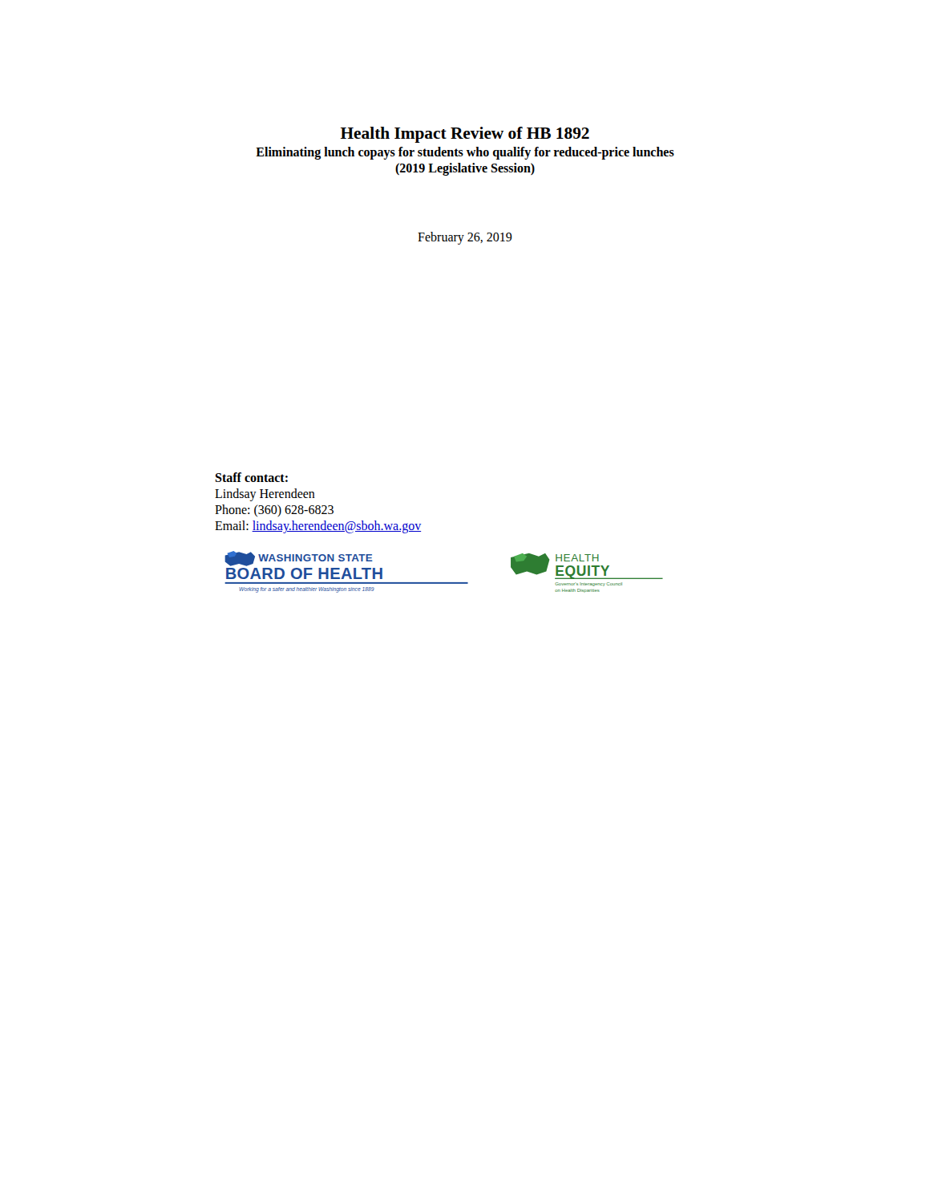Health Impact Review of HB 1892
Eliminating lunch copays for students who qualify for reduced-price lunches
(2019 Legislative Session)
February 26, 2019
Staff contact:
Lindsay Herendeen
Phone: (360) 628-6823
Email: lindsay.herendeen@sboh.wa.gov
WASHINGTON STATE BOARD OF HEALTH Working for a safer and healthier Washington since 1889 HEALTH EQUITY Governor's Interagency Council on Health Disparities